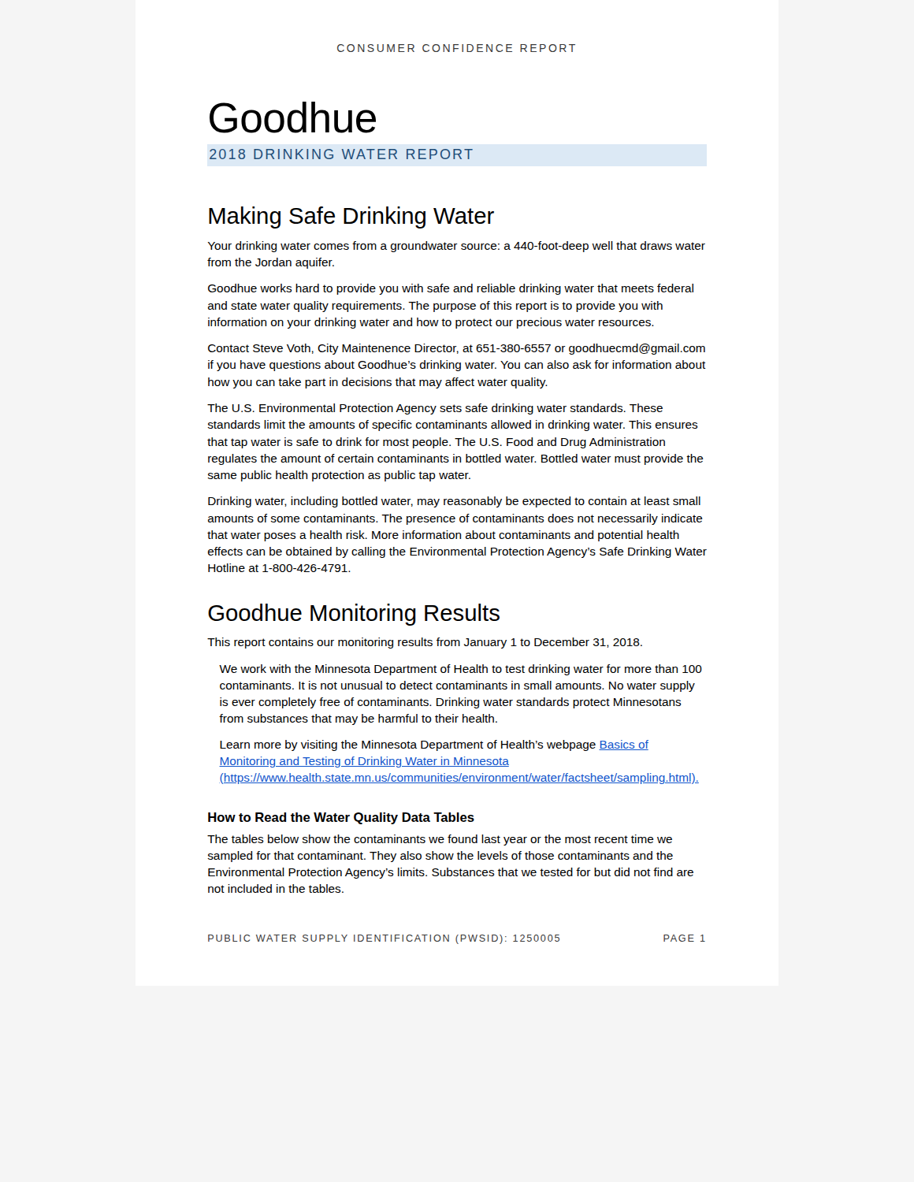Consumer Confidence Report
Goodhue
2018 Drinking Water Report
Making Safe Drinking Water
Your drinking water comes from a groundwater source: a 440-foot-deep well that draws water from the Jordan aquifer.
Goodhue works hard to provide you with safe and reliable drinking water that meets federal and state water quality requirements. The purpose of this report is to provide you with information on your drinking water and how to protect our precious water resources.
Contact Steve Voth, City Maintenence Director, at 651-380-6557 or goodhuecmd@gmail.com if you have questions about Goodhue’s drinking water. You can also ask for information about how you can take part in decisions that may affect water quality.
The U.S. Environmental Protection Agency sets safe drinking water standards. These standards limit the amounts of specific contaminants allowed in drinking water. This ensures that tap water is safe to drink for most people. The U.S. Food and Drug Administration regulates the amount of certain contaminants in bottled water. Bottled water must provide the same public health protection as public tap water.
Drinking water, including bottled water, may reasonably be expected to contain at least small amounts of some contaminants. The presence of contaminants does not necessarily indicate that water poses a health risk. More information about contaminants and potential health effects can be obtained by calling the Environmental Protection Agency’s Safe Drinking Water Hotline at 1-800-426-4791.
Goodhue Monitoring Results
This report contains our monitoring results from January 1 to December 31, 2018.
We work with the Minnesota Department of Health to test drinking water for more than 100 contaminants. It is not unusual to detect contaminants in small amounts. No water supply is ever completely free of contaminants. Drinking water standards protect Minnesotans from substances that may be harmful to their health.
Learn more by visiting the Minnesota Department of Health’s webpage Basics of Monitoring and Testing of Drinking Water in Minnesota (https://www.health.state.mn.us/communities/environment/water/factsheet/sampling.html).
How to Read the Water Quality Data Tables
The tables below show the contaminants we found last year or the most recent time we sampled for that contaminant. They also show the levels of those contaminants and the Environmental Protection Agency’s limits. Substances that we tested for but did not find are not included in the tables.
Public Water Supply Identification (PWSID): 1250005
Page 1